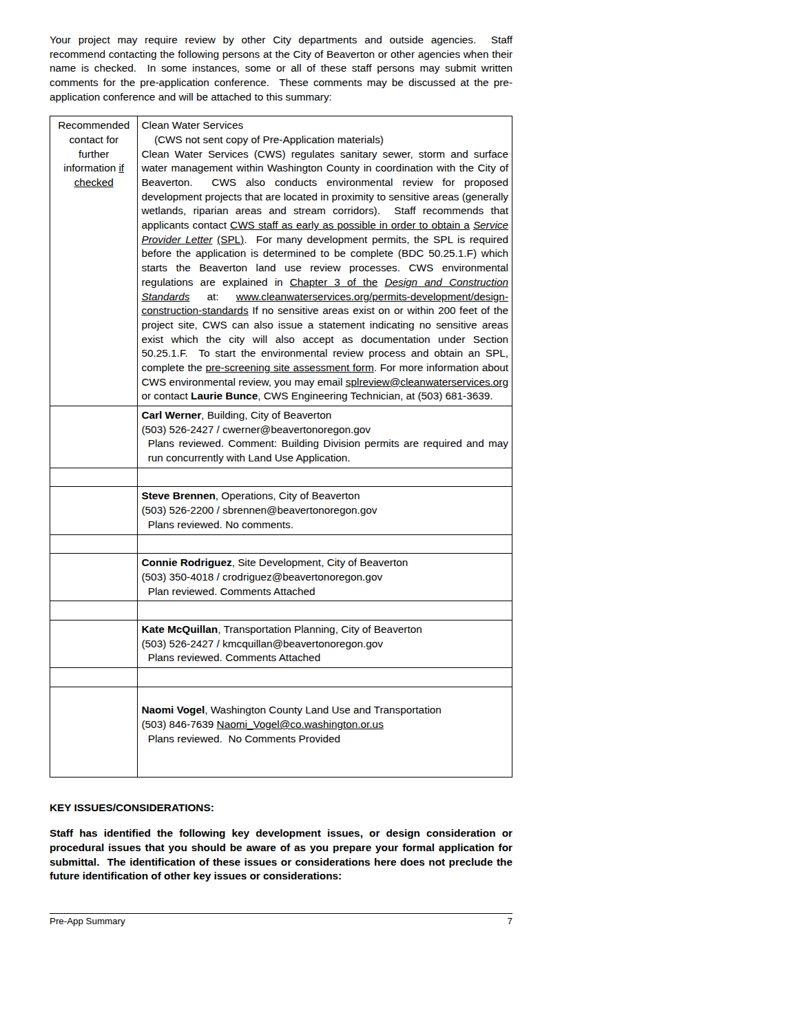Your project may require review by other City departments and outside agencies. Staff recommend contacting the following persons at the City of Beaverton or other agencies when their name is checked. In some instances, some or all of these staff persons may submit written comments for the pre-application conference. These comments may be discussed at the pre-application conference and will be attached to this summary:
| Recommended contact for further information if checked | Clean Water Services (CWS not sent copy of Pre-Application materials) Clean Water Services (CWS) regulates sanitary sewer, storm and surface water management within Washington County in coordination with the City of Beaverton. CWS also conducts environmental review for proposed development projects that are located in proximity to sensitive areas (generally wetlands, riparian areas and stream corridors). Staff recommends that applicants contact CWS staff as early as possible in order to obtain a Service Provider Letter (SPL) . For many development permits, the SPL is required before the application is determined to be complete (BDC 50.25.1.F) which starts the Beaverton land use review processes. CWS environmental regulations are explained in Chapter 3 of the Design and Construction Standards at: www.cleanwaterservices.org/permits-development/design-construction-standards If no sensitive areas exist on or within 200 feet of the project site, CWS can also issue a statement indicating no sensitive areas exist which the city will also accept as documentation under Section 50.25.1.F. To start the environmental review process and obtain an SPL, complete the pre-screening site assessment form . For more information about CWS environmental review, you may email splreview@cleanwaterservices.org or contact Laurie Bunce , CWS Engineering Technician, at (503) 681-3639. |
| | Carl Werner , Building, City of Beaverton (503) 526-2427 / cwerner@beavertonoregon.gov Plans reviewed. Comment: Building Division permits are required and may run concurrently with Land Use Application. |
| | Steve Brennen , Operations, City of Beaverton (503) 526-2200 / sbrennen@beavertonoregon.gov Plans reviewed. No comments. |
| | Connie Rodriguez , Site Development, City of Beaverton (503) 350-4018 / crodriguez@beavertonoregon.gov Plan reviewed. Comments Attached |
| | Kate McQuillan , Transportation Planning, City of Beaverton (503) 526-2427 / kmcquillan@beavertonoregon.gov Plans reviewed. Comments Attached |
| | Naomi Vogel , Washington County Land Use and Transportation (503) 846-7639 Naomi_Vogel@co.washington.or.us Plans reviewed. No Comments Provided |
KEY ISSUES/CONSIDERATIONS:
Staff has identified the following key development issues, or design consideration or procedural issues that you should be aware of as you prepare your formal application for submittal. The identification of these issues or considerations here does not preclude the future identification of other key issues or considerations:
Pre-App Summary 7